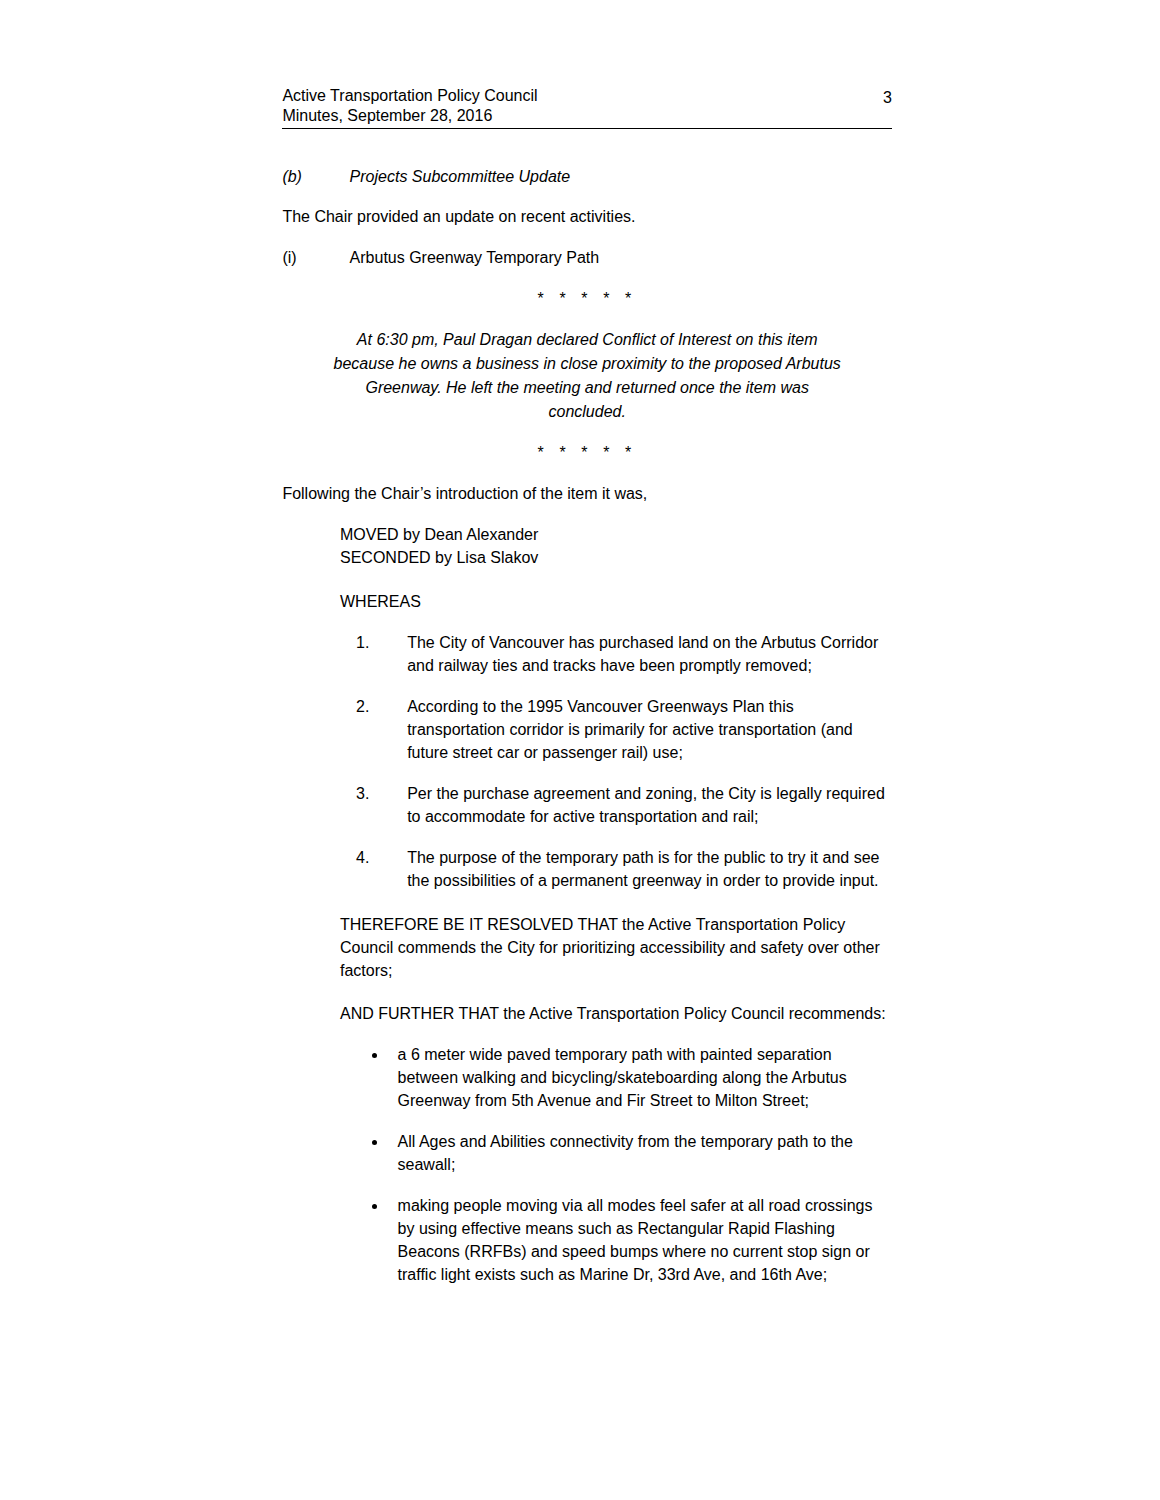Active Transportation Policy Council
Minutes, September 28, 2016
3
(b)
Projects Subcommittee Update
The Chair provided an update on recent activities.
(i)
Arbutus Greenway Temporary Path
* * * * *
At 6:30 pm, Paul Dragan declared Conflict of Interest on this item because he owns a business in close proximity to the proposed Arbutus Greenway. He left the meeting and returned once the item was concluded.
* * * * *
Following the Chair’s introduction of the item it was,
MOVED by Dean Alexander
SECONDED by Lisa Slakov
WHEREAS
1. The City of Vancouver has purchased land on the Arbutus Corridor and railway ties and tracks have been promptly removed;
2. According to the 1995 Vancouver Greenways Plan this transportation corridor is primarily for active transportation (and future street car or passenger rail) use;
3. Per the purchase agreement and zoning, the City is legally required to accommodate for active transportation and rail;
4. The purpose of the temporary path is for the public to try it and see the possibilities of a permanent greenway in order to provide input.
THEREFORE BE IT RESOLVED THAT the Active Transportation Policy Council commends the City for prioritizing accessibility and safety over other factors;
AND FURTHER THAT the Active Transportation Policy Council recommends:
a 6 meter wide paved temporary path with painted separation between walking and bicycling/skateboarding along the Arbutus Greenway from 5th Avenue and Fir Street to Milton Street;
All Ages and Abilities connectivity from the temporary path to the seawall;
making people moving via all modes feel safer at all road crossings by using effective means such as Rectangular Rapid Flashing Beacons (RRFBs) and speed bumps where no current stop sign or traffic light exists such as Marine Dr, 33rd Ave, and 16th Ave;